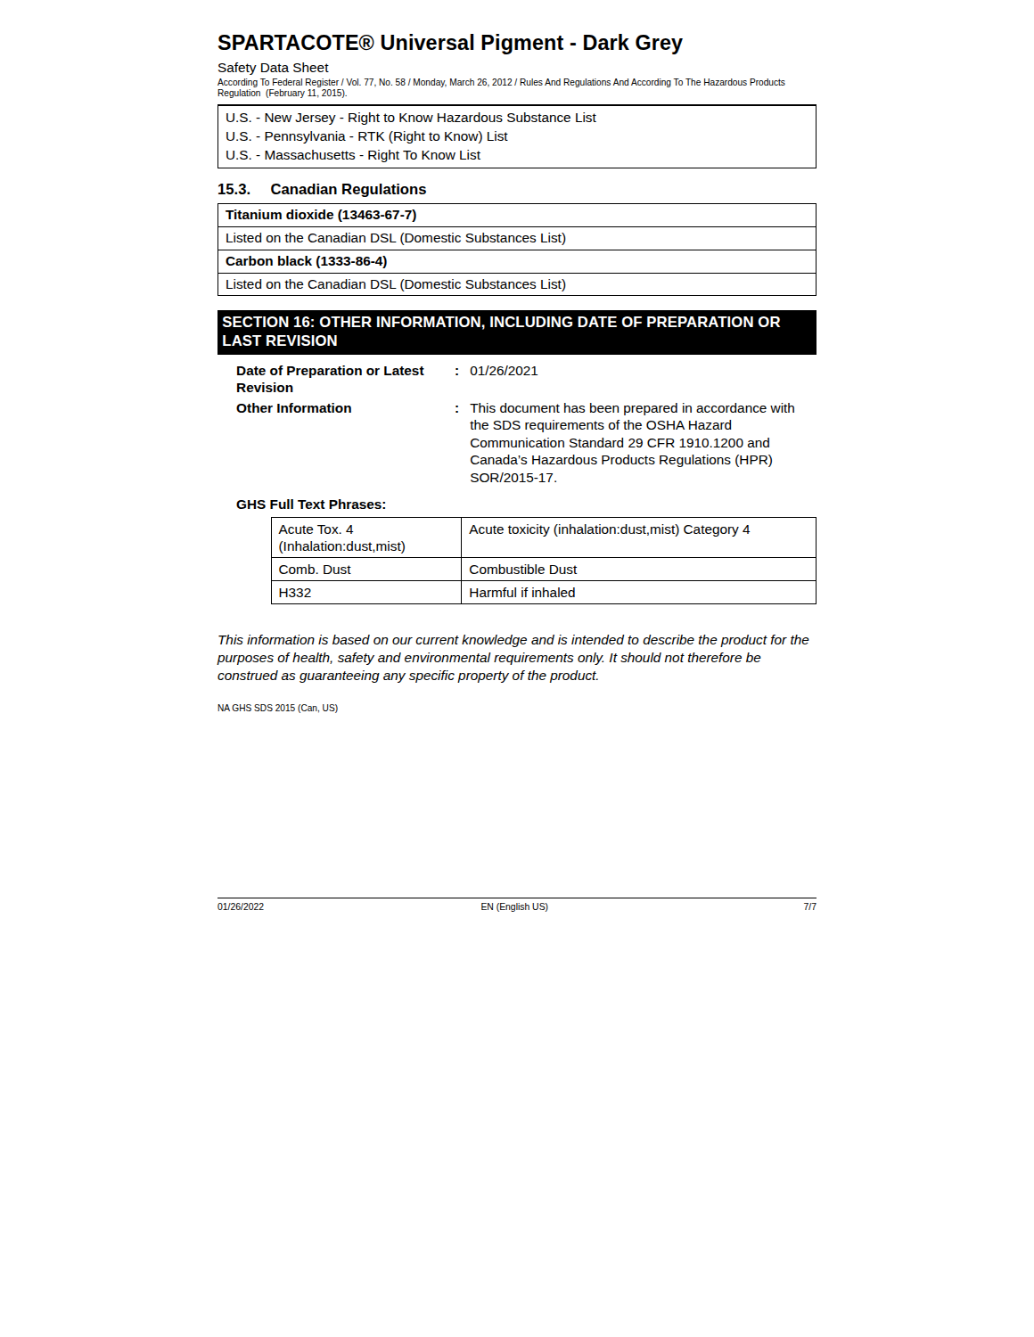SPARTACOTE® Universal Pigment - Dark Grey
Safety Data Sheet
According To Federal Register / Vol. 77, No. 58 / Monday, March 26, 2012 / Rules And Regulations And According To The Hazardous Products Regulation (February 11, 2015).
U.S. - New Jersey - Right to Know Hazardous Substance List
U.S. - Pennsylvania - RTK (Right to Know) List
U.S. - Massachusetts - Right To Know List
15.3. Canadian Regulations
| Titanium dioxide (13463-67-7) |
| Listed on the Canadian DSL (Domestic Substances List) |
| Carbon black (1333-86-4) |
| Listed on the Canadian DSL (Domestic Substances List) |
SECTION 16: OTHER INFORMATION, INCLUDING DATE OF PREPARATION OR LAST REVISION
| Date of Preparation or Latest Revision | : | 01/26/2021 |
| Other Information | : | This document has been prepared in accordance with the SDS requirements of the OSHA Hazard Communication Standard 29 CFR 1910.1200 and Canada’s Hazardous Products Regulations (HPR) SOR/2015-17. |
GHS Full Text Phrases:
| Acute Tox. 4 (Inhalation:dust,mist) | Acute toxicity (inhalation:dust,mist) Category 4 |
| Comb. Dust | Combustible Dust |
| H332 | Harmful if inhaled |
This information is based on our current knowledge and is intended to describe the product for the purposes of health, safety and environmental requirements only. It should not therefore be construed as guaranteeing any specific property of the product.
NA GHS SDS 2015 (Can, US)
01/26/2022
EN (English US)
7/7